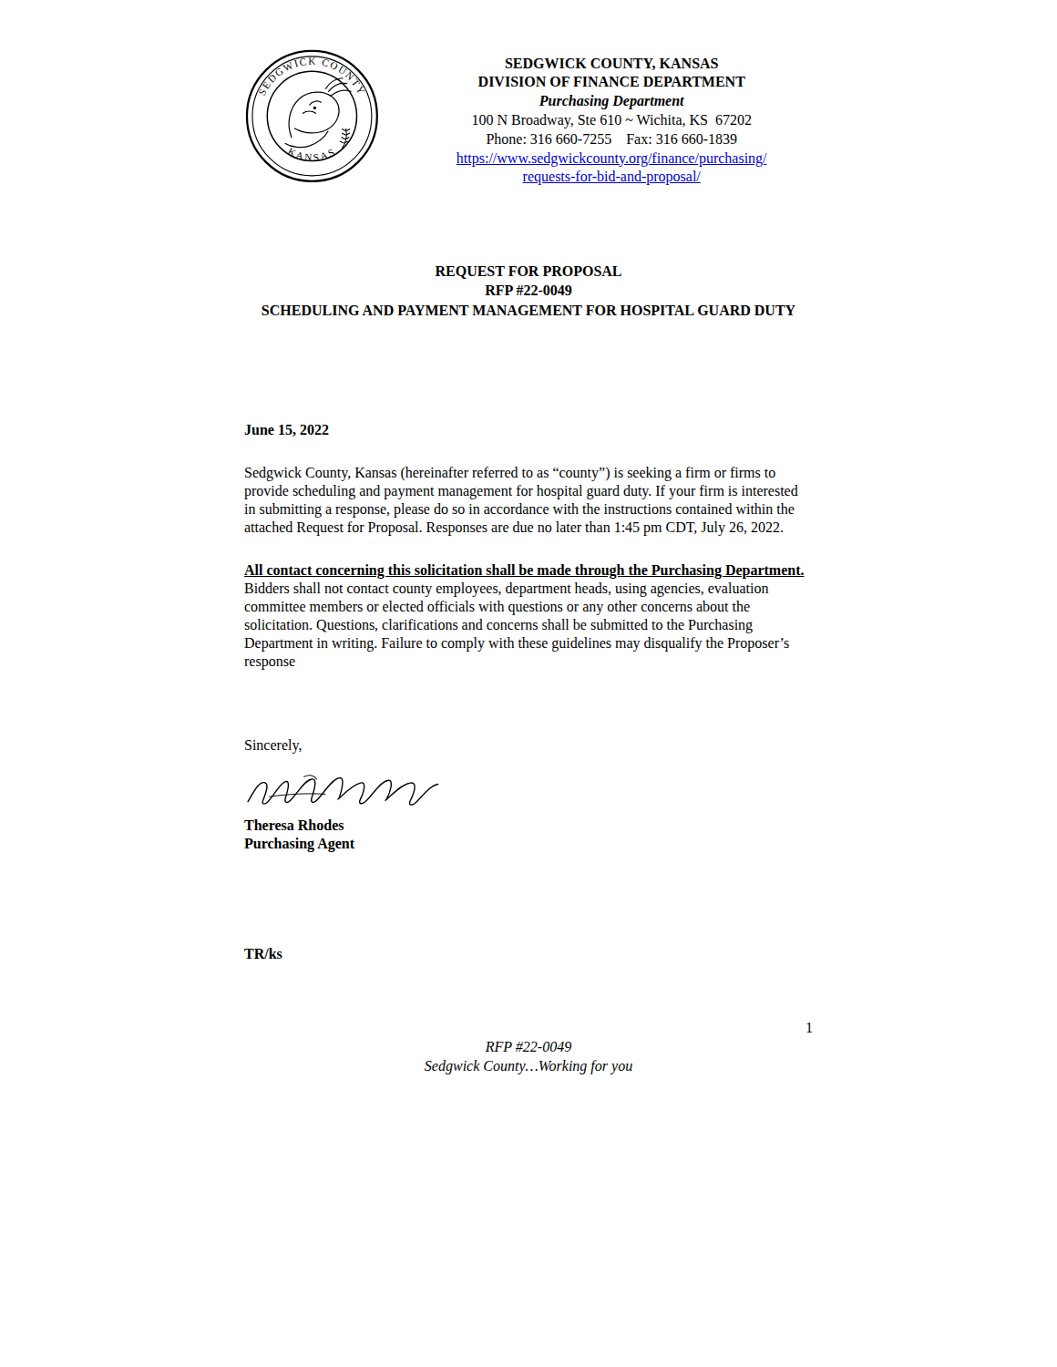SEDGWICK COUNTY KANSAS
SEDGWICK COUNTY, KANSAS
DIVISION OF FINANCE DEPARTMENT
Purchasing Department
100 N Broadway, Ste 610 ~ Wichita, KS 67202
Phone: 316 660-7255 Fax: 316 660-1839
https://www.sedgwickcounty.org/finance/purchasing/
requests-for-bid-and-proposal/
REQUEST FOR PROPOSAL
RFP #22-0049
SCHEDULING AND PAYMENT MANAGEMENT FOR HOSPITAL GUARD DUTY
June 15, 2022
Sedgwick County, Kansas (hereinafter referred to as “county”) is seeking a firm or firms to provide scheduling and payment management for hospital guard duty. If your firm is interested in submitting a response, please do so in accordance with the instructions contained within the attached Request for Proposal. Responses are due no later than 1:45 pm CDT, July 26, 2022.
All contact concerning this solicitation shall be made through the Purchasing Department. Bidders shall not contact county employees, department heads, using agencies, evaluation committee members or elected officials with questions or any other concerns about the solicitation. Questions, clarifications and concerns shall be submitted to the Purchasing Department in writing. Failure to comply with these guidelines may disqualify the Proposer’s response
Sincerely,
Theresa Rhodes
Purchasing Agent
TR/ks
1
RFP #22-0049
Sedgwick County…Working for you